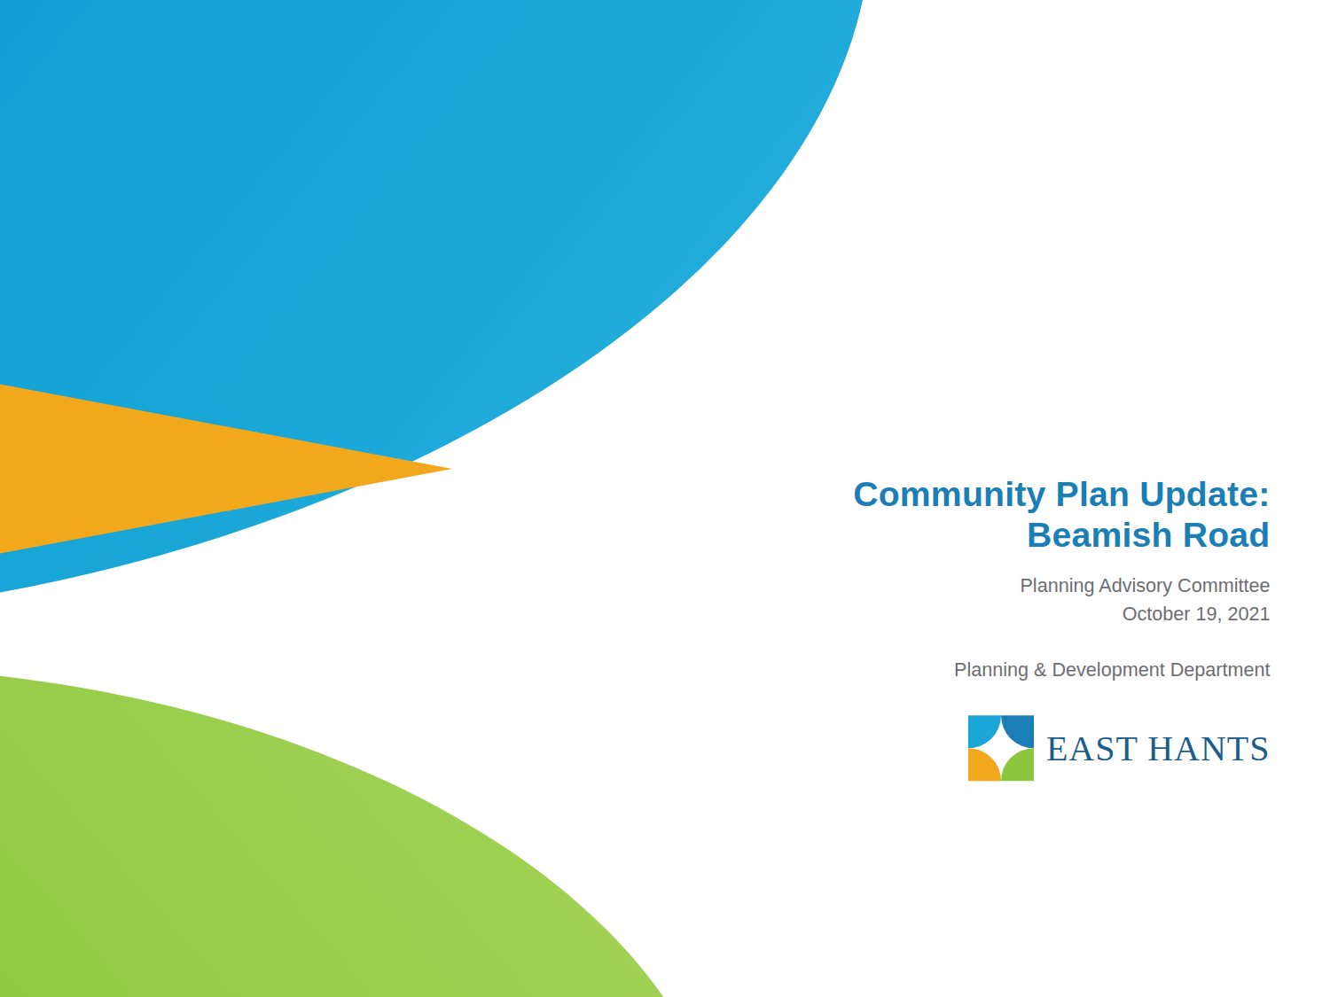Community Plan Update:
Beamish Road
Planning Advisory Committee
October 19, 2021
Planning & Development Department
EAST HANTS